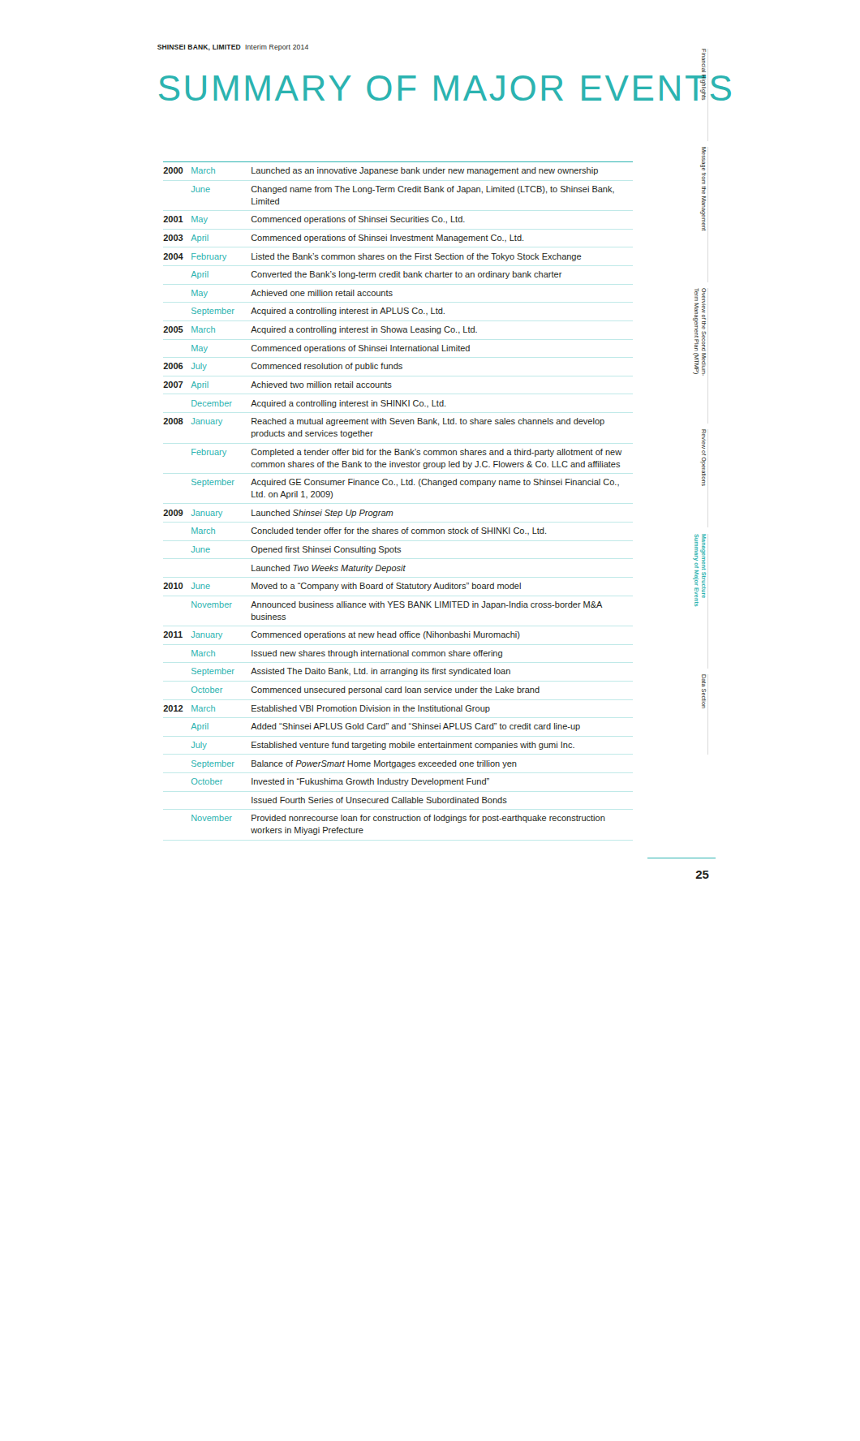SHINSEI BANK, LIMITED Interim Report 2014
SUMMARY OF MAJOR EVENTS
| 2000 | March | Launched as an innovative Japanese bank under new management and new ownership |
| | June | Changed name from The Long-Term Credit Bank of Japan, Limited (LTCB), to Shinsei Bank, Limited |
| 2001 | May | Commenced operations of Shinsei Securities Co., Ltd. |
| 2003 | April | Commenced operations of Shinsei Investment Management Co., Ltd. |
| 2004 | February | Listed the Bank’s common shares on the First Section of the Tokyo Stock Exchange |
| | April | Converted the Bank’s long-term credit bank charter to an ordinary bank charter |
| | May | Achieved one million retail accounts |
| | September | Acquired a controlling interest in APLUS Co., Ltd. |
| 2005 | March | Acquired a controlling interest in Showa Leasing Co., Ltd. |
| | May | Commenced operations of Shinsei International Limited |
| 2006 | July | Commenced resolution of public funds |
| 2007 | April | Achieved two million retail accounts |
| | December | Acquired a controlling interest in SHINKI Co., Ltd. |
| 2008 | January | Reached a mutual agreement with Seven Bank, Ltd. to share sales channels and develop products and services together |
| | February | Completed a tender offer bid for the Bank’s common shares and a third-party allotment of new common shares of the Bank to the investor group led by J.C. Flowers & Co. LLC and affiliates |
| | September | Acquired GE Consumer Finance Co., Ltd. (Changed company name to Shinsei Financial Co., Ltd. on April 1, 2009) |
| 2009 | January | Launched Shinsei Step Up Program |
| | March | Concluded tender offer for the shares of common stock of SHINKI Co., Ltd. |
| | June | Opened first Shinsei Consulting Spots |
| | | Launched Two Weeks Maturity Deposit |
| 2010 | June | Moved to a “Company with Board of Statutory Auditors” board model |
| | November | Announced business alliance with YES BANK LIMITED in Japan-India cross-border M&A business |
| 2011 | January | Commenced operations at new head office (Nihonbashi Muromachi) |
| | March | Issued new shares through international common share offering |
| | September | Assisted The Daito Bank, Ltd. in arranging its first syndicated loan |
| | October | Commenced unsecured personal card loan service under the Lake brand |
| 2012 | March | Established VBI Promotion Division in the Institutional Group |
| | April | Added “Shinsei APLUS Gold Card” and “Shinsei APLUS Card” to credit card line-up |
| | July | Established venture fund targeting mobile entertainment companies with gumi Inc. |
| | September | Balance of PowerSmart Home Mortgages exceeded one trillion yen |
| | October | Invested in “Fukushima Growth Industry Development Fund” |
| | | Issued Fourth Series of Unsecured Callable Subordinated Bonds |
| | November | Provided nonrecourse loan for construction of lodgings for post-earthquake reconstruction workers in Miyagi Prefecture |
Financial Highlights
Message from the Management
Overview of the Second Medium-
Term Management Plan (MTMP)
Review of Operations
Management Structure
Summary of Major Events
Data Section
25